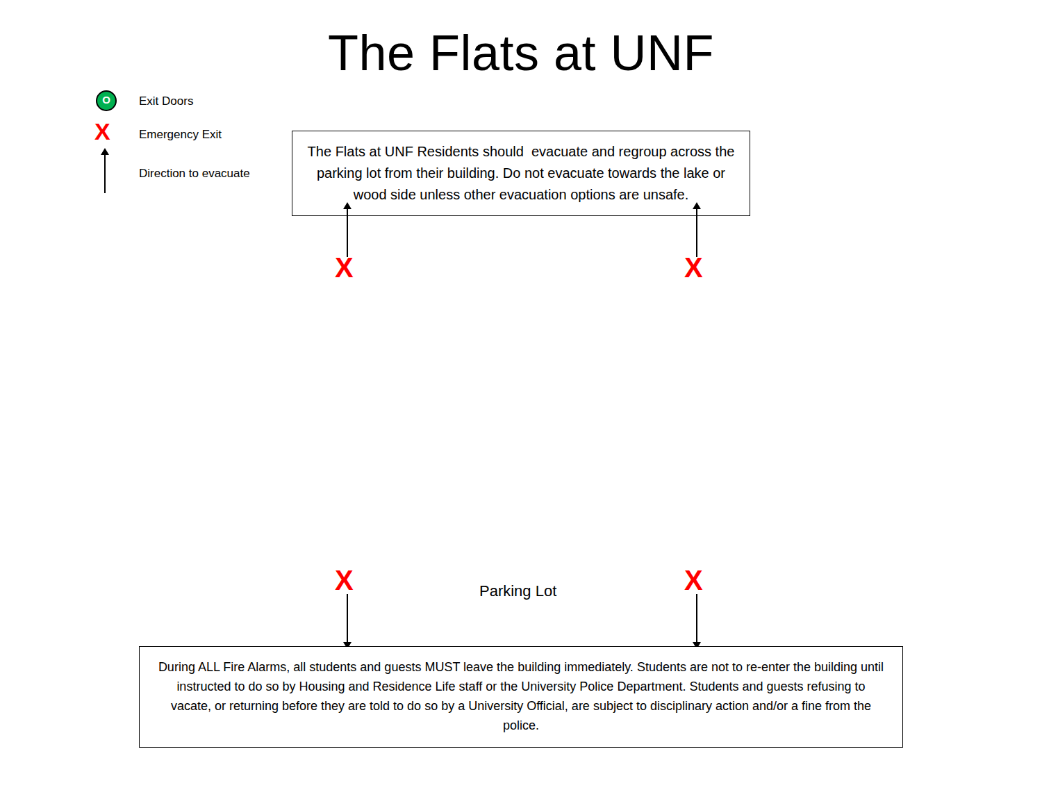The Flats at UNF
O Exit Doors
X Emergency Exit
Direction to evacuate
The Flats at UNF Residents should evacuate and regroup across the parking lot from their building. Do not evacuate towards the lake or wood side unless other evacuation options are unsafe.
X X X X
Parking Lot
During ALL Fire Alarms, all students and guests MUST leave the building immediately. Students are not to re-enter the building until instructed to do so by Housing and Residence Life staff or the University Police Department. Students and guests refusing to vacate, or returning before they are told to do so by a University Official, are subject to disciplinary action and/or a fine from the police.